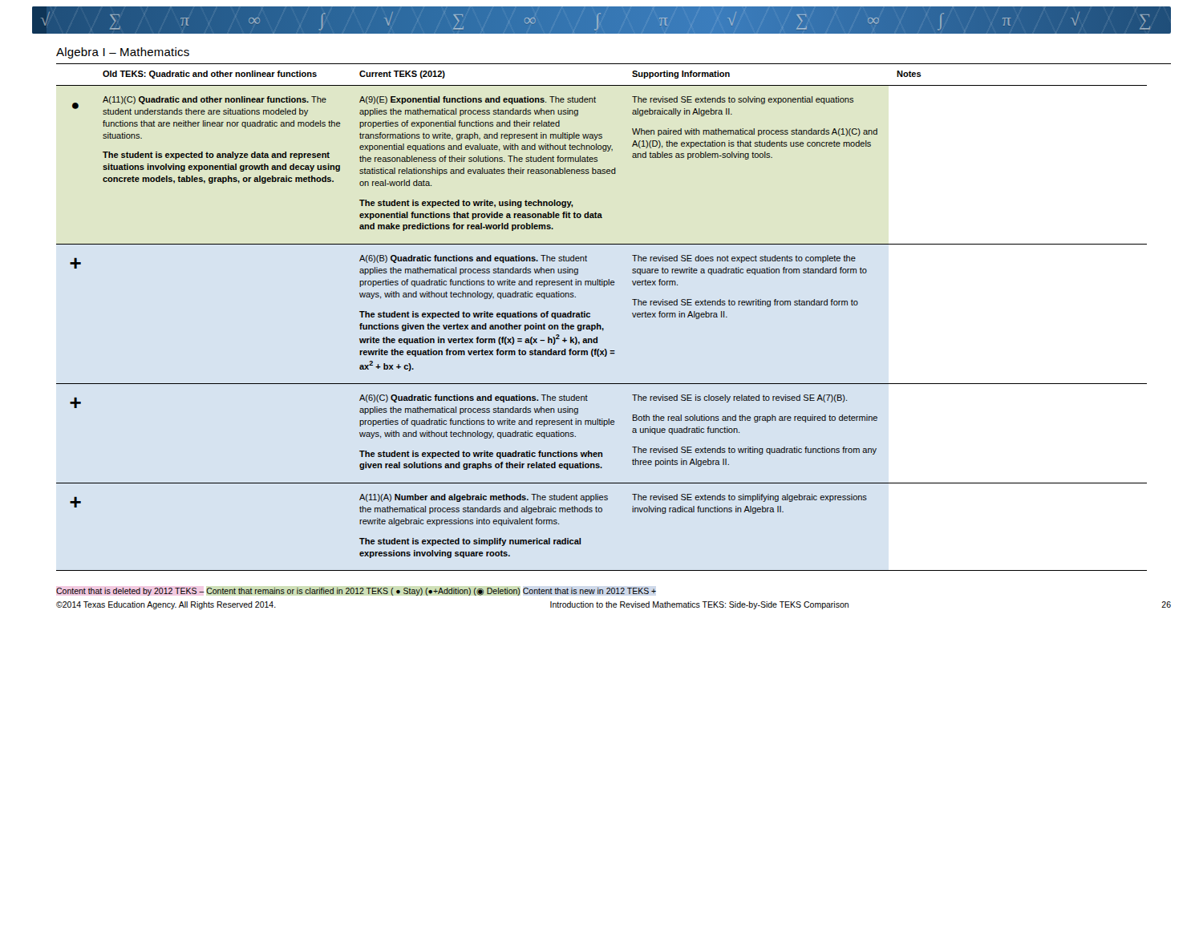√ ∑ π ∞ ∫ √ ∑ ∞ ∫ π √ ∑ ∞ ∫ π √ ∑ ∞ ∫ π √ ∑ ∞
Algebra I – Mathematics
| | Old TEKS: Quadratic and other nonlinear functions | Current TEKS (2012) | Supporting Information | Notes |
| --- | --- | --- | --- | --- |
| ● | A(11)(C) Quadratic and other nonlinear functions. The student understands there are situations modeled by functions that are neither linear nor quadratic and models the situations. The student is expected to analyze data and represent situations involving exponential growth and decay using concrete models, tables, graphs, or algebraic methods. | A(9)(E) Exponential functions and equations . The student applies the mathematical process standards when using properties of exponential functions and their related transformations to write, graph, and represent in multiple ways exponential equations and evaluate, with and without technology, the reasonableness of their solutions. The student formulates statistical relationships and evaluates their reasonableness based on real-world data. The student is expected to write, using technology, exponential functions that provide a reasonable fit to data and make predictions for real-world problems. | The revised SE extends to solving exponential equations algebraically in Algebra II. When paired with mathematical process standards A(1)(C) and A(1)(D), the expectation is that students use concrete models and tables as problem-solving tools. | |
| + | | A(6)(B) Quadratic functions and equations. The student applies the mathematical process standards when using properties of quadratic functions to write and represent in multiple ways, with and without technology, quadratic equations. The student is expected to write equations of quadratic functions given the vertex and another point on the graph, write the equation in vertex form (f(x) = a(x – h) 2 + k), and rewrite the equation from vertex form to standard form (f(x) = ax 2 + bx + c). | The revised SE does not expect students to complete the square to rewrite a quadratic equation from standard form to vertex form. The revised SE extends to rewriting from standard form to vertex form in Algebra II. | |
| + | | A(6)(C) Quadratic functions and equations. The student applies the mathematical process standards when using properties of quadratic functions to write and represent in multiple ways, with and without technology, quadratic equations. The student is expected to write quadratic functions when given real solutions and graphs of their related equations. | The revised SE is closely related to revised SE A(7)(B). Both the real solutions and the graph are required to determine a unique quadratic function. The revised SE extends to writing quadratic functions from any three points in Algebra II. | |
| + | | A(11)(A) Number and algebraic methods. The student applies the mathematical process standards and algebraic methods to rewrite algebraic expressions into equivalent forms. The student is expected to simplify numerical radical expressions involving square roots. | The revised SE extends to simplifying algebraic expressions involving radical functions in Algebra II. | |
Content that is deleted by 2012 TEKS – Content that remains or is clarified in 2012 TEKS ( ● Stay) (●+Addition) (◉ Deletion) Content that is new in 2012 TEKS +
©2014 Texas Education Agency. All Rights Reserved 2014.
Introduction to the Revised Mathematics TEKS: Side-by-Side TEKS Comparison
26